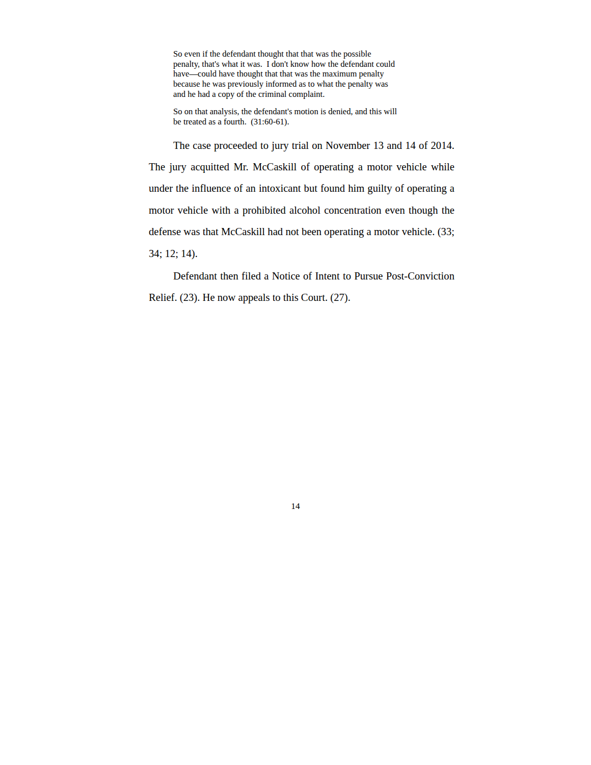So even if the defendant thought that that was the possible penalty, that's what it was. I don't know how the defendant could have—could have thought that that was the maximum penalty because he was previously informed as to what the penalty was and he had a copy of the criminal complaint.
So on that analysis, the defendant's motion is denied, and this will be treated as a fourth. (31:60-61).
The case proceeded to jury trial on November 13 and 14 of 2014. The jury acquitted Mr. McCaskill of operating a motor vehicle while under the influence of an intoxicant but found him guilty of operating a motor vehicle with a prohibited alcohol concentration even though the defense was that McCaskill had not been operating a motor vehicle. (33; 34; 12; 14).
Defendant then filed a Notice of Intent to Pursue Post-Conviction Relief. (23). He now appeals to this Court. (27).
14